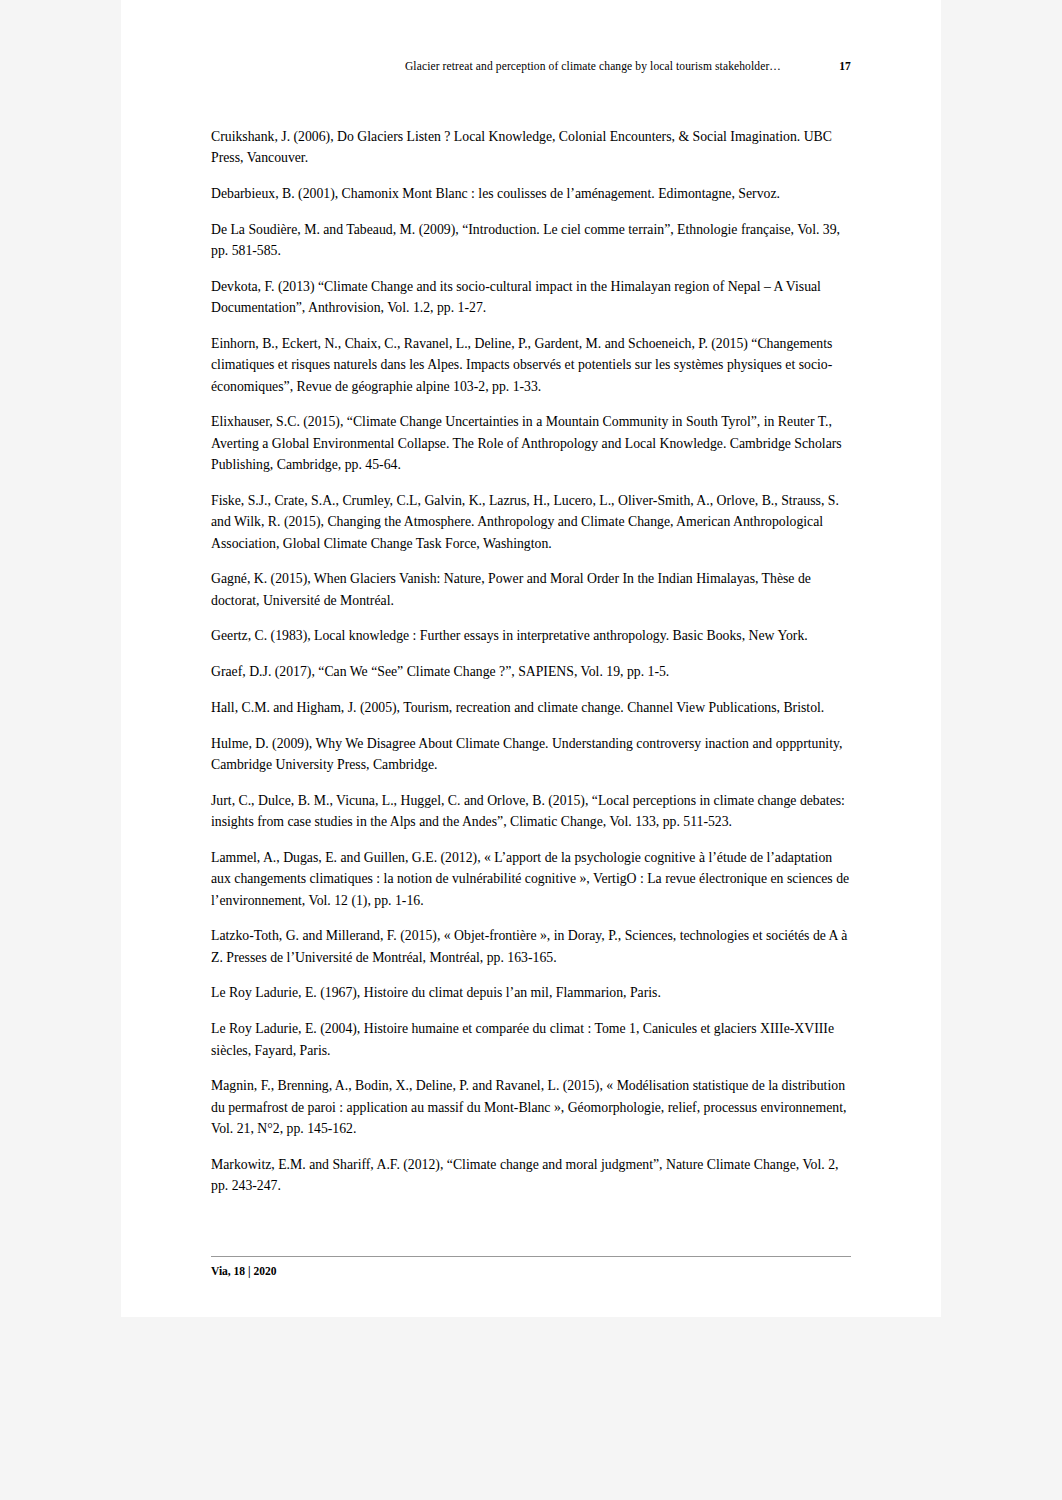Glacier retreat and perception of climate change by local tourism stakeholder…
17
Cruikshank, J. (2006), Do Glaciers Listen ? Local Knowledge, Colonial Encounters, & Social Imagination. UBC Press, Vancouver.
Debarbieux, B. (2001), Chamonix Mont Blanc : les coulisses de l’aménagement. Edimontagne, Servoz.
De La Soudière, M. and Tabeaud, M. (2009), “Introduction. Le ciel comme terrain”, Ethnologie française, Vol. 39, pp. 581-585.
Devkota, F. (2013) “Climate Change and its socio-cultural impact in the Himalayan region of Nepal – A Visual Documentation”, Anthrovision, Vol. 1.2, pp. 1-27.
Einhorn, B., Eckert, N., Chaix, C., Ravanel, L., Deline, P., Gardent, M. and Schoeneich, P. (2015) “Changements climatiques et risques naturels dans les Alpes. Impacts observés et potentiels sur les systèmes physiques et socio-économiques”, Revue de géographie alpine 103-2, pp. 1-33.
Elixhauser, S.C. (2015), “Climate Change Uncertainties in a Mountain Community in South Tyrol”, in Reuter T., Averting a Global Environmental Collapse. The Role of Anthropology and Local Knowledge. Cambridge Scholars Publishing, Cambridge, pp. 45-64.
Fiske, S.J., Crate, S.A., Crumley, C.L, Galvin, K., Lazrus, H., Lucero, L., Oliver-Smith, A., Orlove, B., Strauss, S. and Wilk, R. (2015), Changing the Atmosphere. Anthropology and Climate Change, American Anthropological Association, Global Climate Change Task Force, Washington.
Gagné, K. (2015), When Glaciers Vanish: Nature, Power and Moral Order In the Indian Himalayas, Thèse de doctorat, Université de Montréal.
Geertz, C. (1983), Local knowledge : Further essays in interpretative anthropology. Basic Books, New York.
Graef, D.J. (2017), “Can We “See” Climate Change ?”, SAPIENS, Vol. 19, pp. 1-5.
Hall, C.M. and Higham, J. (2005), Tourism, recreation and climate change. Channel View Publications, Bristol.
Hulme, D. (2009), Why We Disagree About Climate Change. Understanding controversy inaction and oppprtunity, Cambridge University Press, Cambridge.
Jurt, C., Dulce, B. M., Vicuna, L., Huggel, C. and Orlove, B. (2015), “Local perceptions in climate change debates: insights from case studies in the Alps and the Andes”, Climatic Change, Vol. 133, pp. 511-523.
Lammel, A., Dugas, E. and Guillen, G.E. (2012), « L’apport de la psychologie cognitive à l’étude de l’adaptation aux changements climatiques : la notion de vulnérabilité cognitive », VertigO : La revue électronique en sciences de l’environnement, Vol. 12 (1), pp. 1-16.
Latzko-Toth, G. and Millerand, F. (2015), « Objet-frontière », in Doray, P., Sciences, technologies et sociétés de A à Z. Presses de l’Université de Montréal, Montréal, pp. 163-165.
Le Roy Ladurie, E. (1967), Histoire du climat depuis l’an mil, Flammarion, Paris.
Le Roy Ladurie, E. (2004), Histoire humaine et comparée du climat : Tome 1, Canicules et glaciers XIIIe-XVIIIe siècles, Fayard, Paris.
Magnin, F., Brenning, A., Bodin, X., Deline, P. and Ravanel, L. (2015), « Modélisation statistique de la distribution du permafrost de paroi : application au massif du Mont-Blanc », Géomorphologie, relief, processus environnement, Vol. 21, N°2, pp. 145-162.
Markowitz, E.M. and Shariff, A.F. (2012), “Climate change and moral judgment”, Nature Climate Change, Vol. 2, pp. 243-247.
Via, 18 | 2020